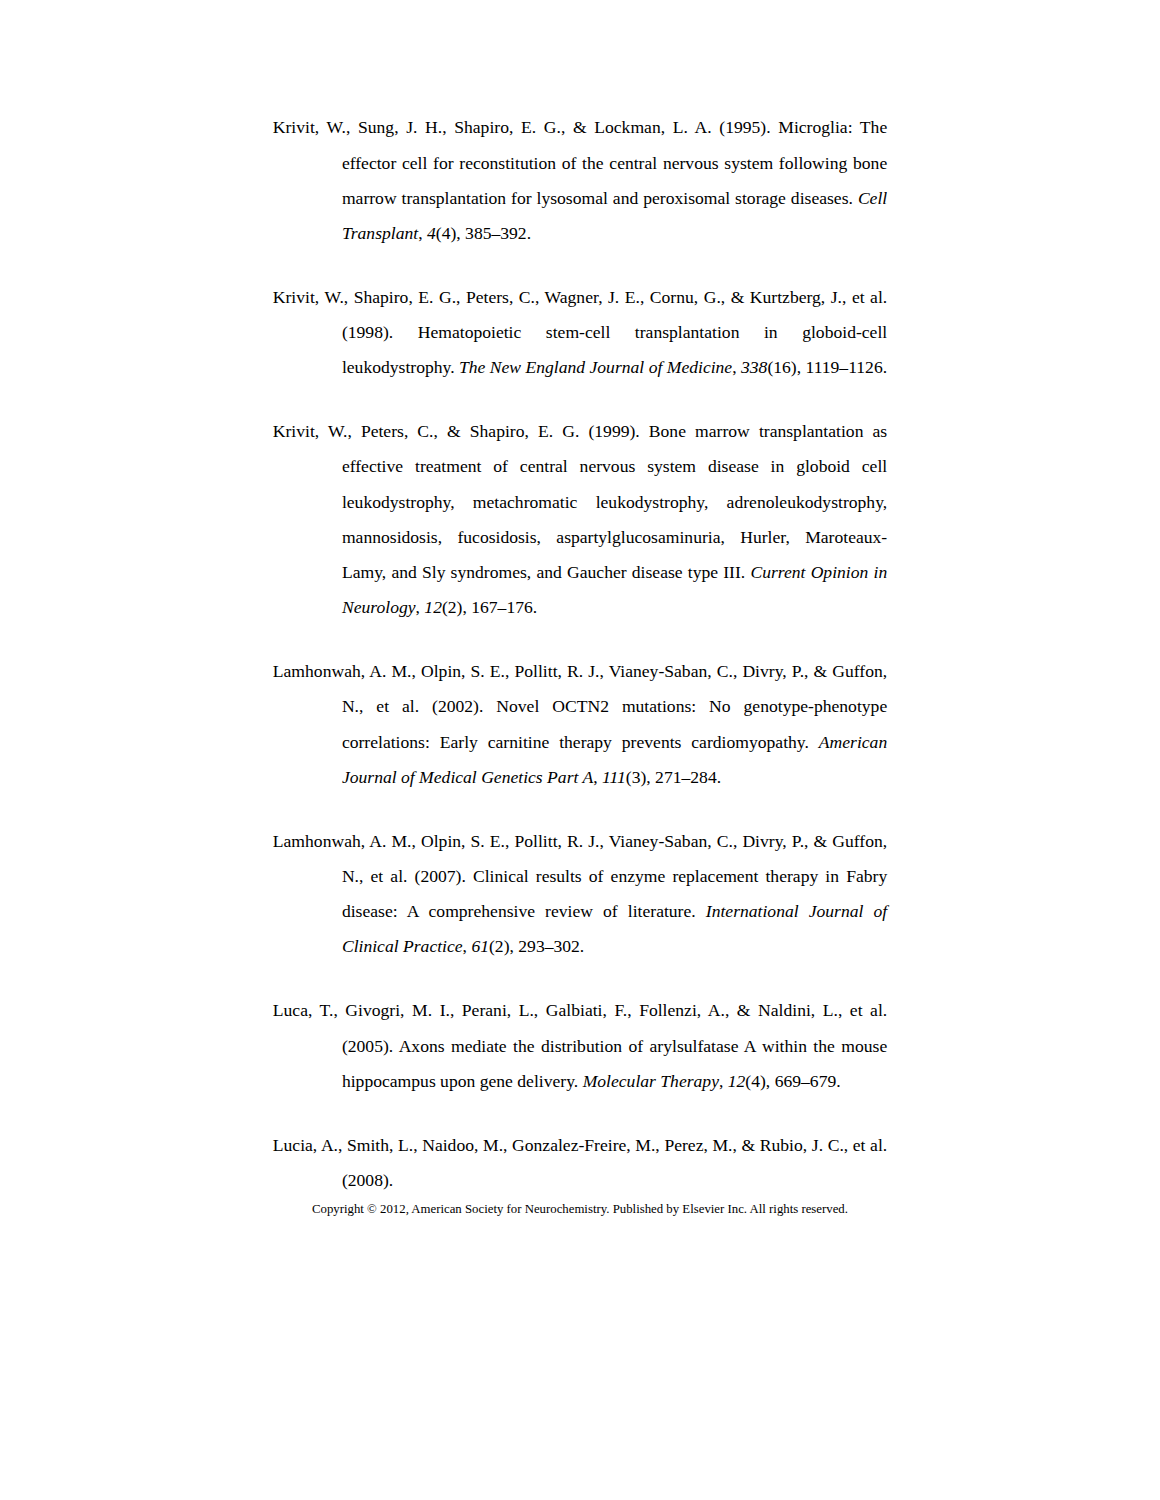Krivit, W., Sung, J. H., Shapiro, E. G., & Lockman, L. A. (1995). Microglia: The effector cell for reconstitution of the central nervous system following bone marrow transplantation for lysosomal and peroxisomal storage diseases. Cell Transplant, 4(4), 385–392.
Krivit, W., Shapiro, E. G., Peters, C., Wagner, J. E., Cornu, G., & Kurtzberg, J., et al. (1998). Hematopoietic stem-cell transplantation in globoid-cell leukodystrophy. The New England Journal of Medicine, 338(16), 1119–1126.
Krivit, W., Peters, C., & Shapiro, E. G. (1999). Bone marrow transplantation as effective treatment of central nervous system disease in globoid cell leukodystrophy, metachromatic leukodystrophy, adrenoleukodystrophy, mannosidosis, fucosidosis, aspartylglucosaminuria, Hurler, Maroteaux-Lamy, and Sly syndromes, and Gaucher disease type III. Current Opinion in Neurology, 12(2), 167–176.
Lamhonwah, A. M., Olpin, S. E., Pollitt, R. J., Vianey-Saban, C., Divry, P., & Guffon, N., et al. (2002). Novel OCTN2 mutations: No genotype-phenotype correlations: Early carnitine therapy prevents cardiomyopathy. American Journal of Medical Genetics Part A, 111(3), 271–284.
Lamhonwah, A. M., Olpin, S. E., Pollitt, R. J., Vianey-Saban, C., Divry, P., & Guffon, N., et al. (2007). Clinical results of enzyme replacement therapy in Fabry disease: A comprehensive review of literature. International Journal of Clinical Practice, 61(2), 293–302.
Luca, T., Givogri, M. I., Perani, L., Galbiati, F., Follenzi, A., & Naldini, L., et al. (2005). Axons mediate the distribution of arylsulfatase A within the mouse hippocampus upon gene delivery. Molecular Therapy, 12(4), 669–679.
Lucia, A., Smith, L., Naidoo, M., Gonzalez-Freire, M., Perez, M., & Rubio, J. C., et al. (2008).
Copyright © 2012, American Society for Neurochemistry. Published by Elsevier Inc. All rights reserved.